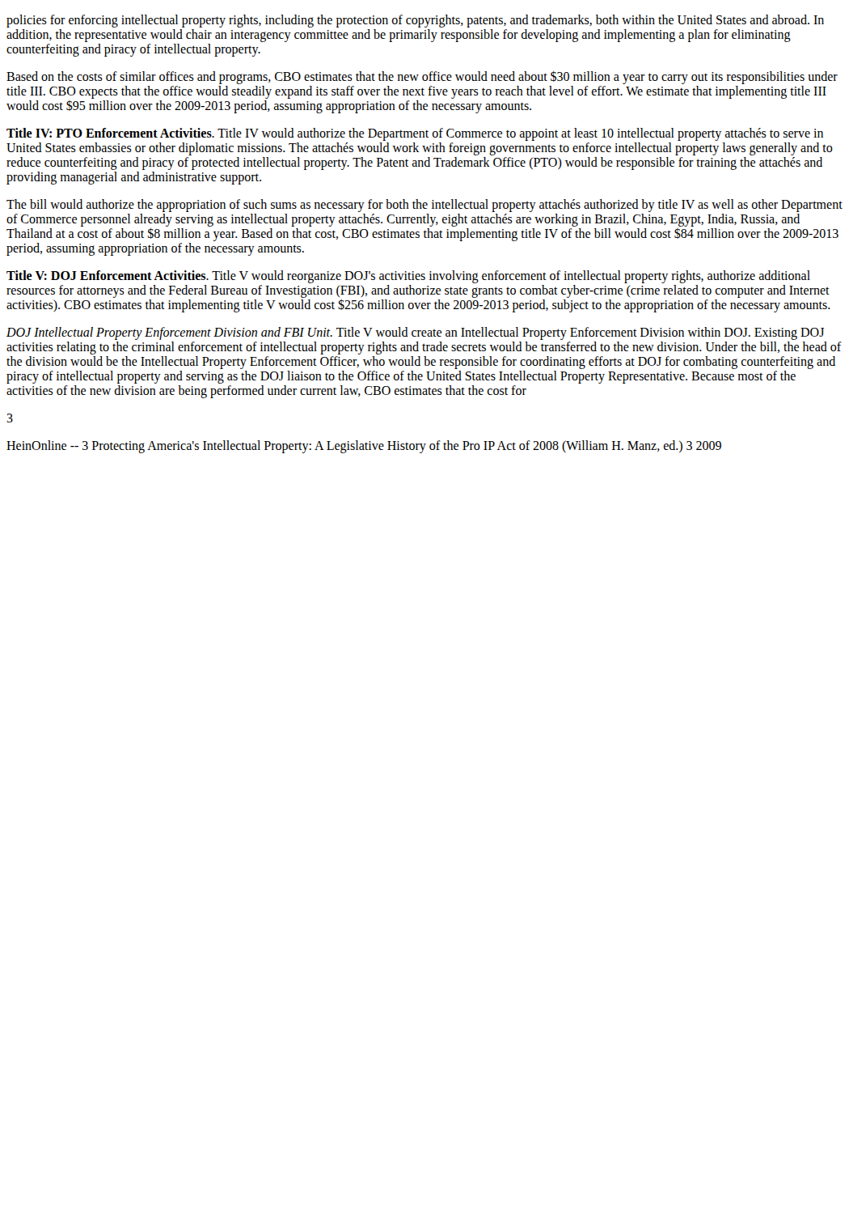policies for enforcing intellectual property rights, including the protection of copyrights, patents, and trademarks, both within the United States and abroad. In addition, the representative would chair an interagency committee and be primarily responsible for developing and implementing a plan for eliminating counterfeiting and piracy of intellectual property.
Based on the costs of similar offices and programs, CBO estimates that the new office would need about $30 million a year to carry out its responsibilities under title III. CBO expects that the office would steadily expand its staff over the next five years to reach that level of effort. We estimate that implementing title III would cost $95 million over the 2009-2013 period, assuming appropriation of the necessary amounts.
Title IV: PTO Enforcement Activities. Title IV would authorize the Department of Commerce to appoint at least 10 intellectual property attachés to serve in United States embassies or other diplomatic missions. The attachés would work with foreign governments to enforce intellectual property laws generally and to reduce counterfeiting and piracy of protected intellectual property. The Patent and Trademark Office (PTO) would be responsible for training the attachés and providing managerial and administrative support.
The bill would authorize the appropriation of such sums as necessary for both the intellectual property attachés authorized by title IV as well as other Department of Commerce personnel already serving as intellectual property attachés. Currently, eight attachés are working in Brazil, China, Egypt, India, Russia, and Thailand at a cost of about $8 million a year. Based on that cost, CBO estimates that implementing title IV of the bill would cost $84 million over the 2009-2013 period, assuming appropriation of the necessary amounts.
Title V: DOJ Enforcement Activities. Title V would reorganize DOJ's activities involving enforcement of intellectual property rights, authorize additional resources for attorneys and the Federal Bureau of Investigation (FBI), and authorize state grants to combat cyber-crime (crime related to computer and Internet activities). CBO estimates that implementing title V would cost $256 million over the 2009-2013 period, subject to the appropriation of the necessary amounts.
DOJ Intellectual Property Enforcement Division and FBI Unit. Title V would create an Intellectual Property Enforcement Division within DOJ. Existing DOJ activities relating to the criminal enforcement of intellectual property rights and trade secrets would be transferred to the new division. Under the bill, the head of the division would be the Intellectual Property Enforcement Officer, who would be responsible for coordinating efforts at DOJ for combating counterfeiting and piracy of intellectual property and serving as the DOJ liaison to the Office of the United States Intellectual Property Representative. Because most of the activities of the new division are being performed under current law, CBO estimates that the cost for
3
HeinOnline -- 3 Protecting America's Intellectual Property: A Legislative History of the Pro IP Act of 2008 (William H. Manz, ed.) 3 2009